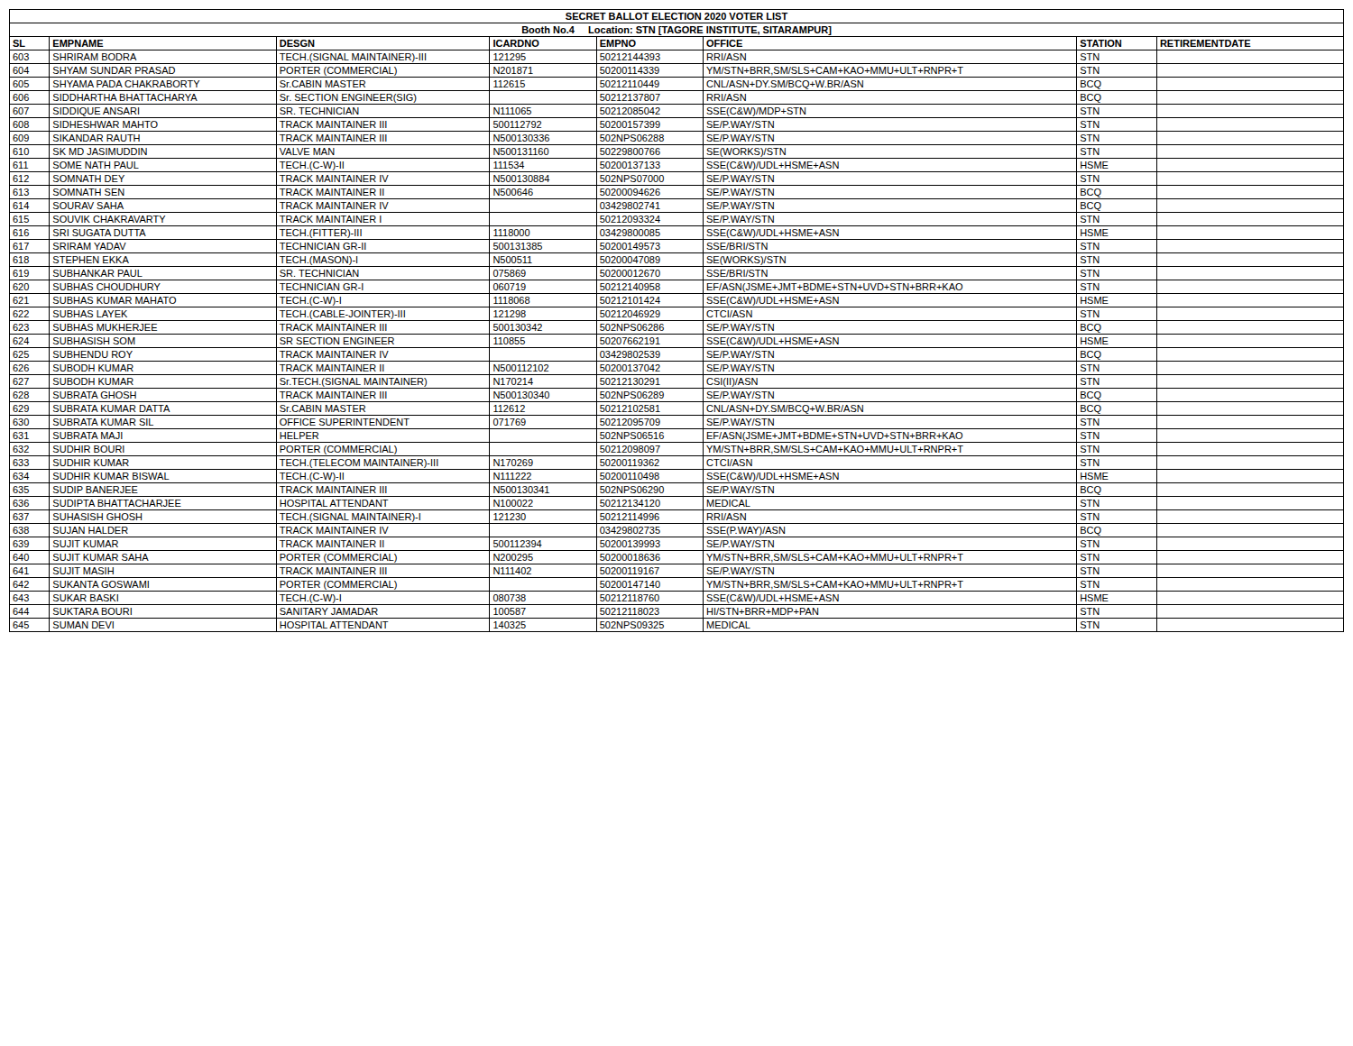| SECRET BALLOT ELECTION 2020 VOTER LIST |
| Booth No.4 Location: STN [TAGORE INSTITUTE, SITARAMPUR] |
| SL | EMPNAME | DESGN | ICARDNO | EMPNO | OFFICE | STATION | RETIREMENTDATE |
| 603 | SHRIRAM BODRA | TECH.(SIGNAL MAINTAINER)-III | 121295 | 50212144393 | RRI/ASN | STN | |
| 604 | SHYAM SUNDAR PRASAD | PORTER (COMMERCIAL) | N201871 | 50200114339 | YM/STN+BRR,SM/SLS+CAM+KAO+MMU+ULT+RNPR+T | STN | |
| 605 | SHYAMA PADA CHAKRABORTY | Sr.CABIN MASTER | 112615 | 50212110449 | CNL/ASN+DY.SM/BCQ+W.BR/ASN | BCQ | |
| 606 | SIDDHARTHA BHATTACHARYA | Sr. SECTION ENGINEER(SIG) | | 50212137807 | RRI/ASN | BCQ | |
| 607 | SIDDIQUE ANSARI | SR. TECHNICIAN | N111065 | 50212085042 | SSE(C&W)/MDP+STN | STN | |
| 608 | SIDHESHWAR MAHTO | TRACK MAINTAINER III | 500112792 | 50200157399 | SE/P.WAY/STN | STN | |
| 609 | SIKANDAR RAUTH | TRACK MAINTAINER III | N500130336 | 502NPS06288 | SE/P.WAY/STN | STN | |
| 610 | SK MD JASIMUDDIN | VALVE MAN | N500131160 | 50229800766 | SE(WORKS)/STN | STN | |
| 611 | SOME NATH PAUL | TECH.(C-W)-II | 111534 | 50200137133 | SSE(C&W)/UDL+HSME+ASN | HSME | |
| 612 | SOMNATH DEY | TRACK MAINTAINER IV | N500130884 | 502NPS07000 | SE/P.WAY/STN | STN | |
| 613 | SOMNATH SEN | TRACK MAINTAINER II | N500646 | 50200094626 | SE/P.WAY/STN | BCQ | |
| 614 | SOURAV SAHA | TRACK MAINTAINER IV | | 03429802741 | SE/P.WAY/STN | BCQ | |
| 615 | SOUVIK CHAKRAVARTY | TRACK MAINTAINER I | | 50212093324 | SE/P.WAY/STN | STN | |
| 616 | SRI SUGATA DUTTA | TECH.(FITTER)-III | 1118000 | 03429800085 | SSE(C&W)/UDL+HSME+ASN | HSME | |
| 617 | SRIRAM YADAV | TECHNICIAN GR-II | 500131385 | 50200149573 | SSE/BRI/STN | STN | |
| 618 | STEPHEN EKKA | TECH.(MASON)-I | N500511 | 50200047089 | SE(WORKS)/STN | STN | |
| 619 | SUBHANKAR PAUL | SR. TECHNICIAN | 075869 | 50200012670 | SSE/BRI/STN | STN | |
| 620 | SUBHAS CHOUDHURY | TECHNICIAN GR-I | 060719 | 50212140958 | EF/ASN(JSME+JMT+BDME+STN+UVD+STN+BRR+KAO | STN | |
| 621 | SUBHAS KUMAR MAHATO | TECH.(C-W)-I | 1118068 | 50212101424 | SSE(C&W)/UDL+HSME+ASN | HSME | |
| 622 | SUBHAS LAYEK | TECH.(CABLE-JOINTER)-III | 121298 | 50212046929 | CTCI/ASN | STN | |
| 623 | SUBHAS MUKHERJEE | TRACK MAINTAINER III | 500130342 | 502NPS06286 | SE/P.WAY/STN | BCQ | |
| 624 | SUBHASISH SOM | SR SECTION ENGINEER | 110855 | 50207662191 | SSE(C&W)/UDL+HSME+ASN | HSME | |
| 625 | SUBHENDU ROY | TRACK MAINTAINER IV | | 03429802539 | SE/P.WAY/STN | BCQ | |
| 626 | SUBODH KUMAR | TRACK MAINTAINER II | N500112102 | 50200137042 | SE/P.WAY/STN | STN | |
| 627 | SUBODH KUMAR | Sr.TECH.(SIGNAL MAINTAINER) | N170214 | 50212130291 | CSI(II)/ASN | STN | |
| 628 | SUBRATA GHOSH | TRACK MAINTAINER III | N500130340 | 502NPS06289 | SE/P.WAY/STN | BCQ | |
| 629 | SUBRATA KUMAR DATTA | Sr.CABIN MASTER | 112612 | 50212102581 | CNL/ASN+DY.SM/BCQ+W.BR/ASN | BCQ | |
| 630 | SUBRATA KUMAR SIL | OFFICE SUPERINTENDENT | 071769 | 50212095709 | SE/P.WAY/STN | STN | |
| 631 | SUBRATA MAJI | HELPER | | 502NPS06516 | EF/ASN(JSME+JMT+BDME+STN+UVD+STN+BRR+KAO | STN | |
| 632 | SUDHIR BOURI | PORTER (COMMERCIAL) | | 50212098097 | YM/STN+BRR,SM/SLS+CAM+KAO+MMU+ULT+RNPR+T | STN | |
| 633 | SUDHIR KUMAR | TECH.(TELECOM MAINTAINER)-III | N170269 | 50200119362 | CTCI/ASN | STN | |
| 634 | SUDHIR KUMAR BISWAL | TECH.(C-W)-II | N111222 | 50200110498 | SSE(C&W)/UDL+HSME+ASN | HSME | |
| 635 | SUDIP BANERJEE | TRACK MAINTAINER III | N500130341 | 502NPS06290 | SE/P.WAY/STN | BCQ | |
| 636 | SUDIPTA BHATTACHARJEE | HOSPITAL ATTENDANT | N100022 | 50212134120 | MEDICAL | STN | |
| 637 | SUHASISH GHOSH | TECH.(SIGNAL MAINTAINER)-I | 121230 | 50212114996 | RRI/ASN | STN | |
| 638 | SUJAN HALDER | TRACK MAINTAINER IV | | 03429802735 | SSE(P.WAY)/ASN | BCQ | |
| 639 | SUJIT KUMAR | TRACK MAINTAINER II | 500112394 | 50200139993 | SE/P.WAY/STN | STN | |
| 640 | SUJIT KUMAR SAHA | PORTER (COMMERCIAL) | N200295 | 50200018636 | YM/STN+BRR,SM/SLS+CAM+KAO+MMU+ULT+RNPR+T | STN | |
| 641 | SUJIT MASIH | TRACK MAINTAINER III | N111402 | 50200119167 | SE/P.WAY/STN | STN | |
| 642 | SUKANTA GOSWAMI | PORTER (COMMERCIAL) | | 50200147140 | YM/STN+BRR,SM/SLS+CAM+KAO+MMU+ULT+RNPR+T | STN | |
| 643 | SUKAR BASKI | TECH.(C-W)-I | 080738 | 50212118760 | SSE(C&W)/UDL+HSME+ASN | HSME | |
| 644 | SUKTARA BOURI | SANITARY JAMADAR | 100587 | 50212118023 | HI/STN+BRR+MDP+PAN | STN | |
| 645 | SUMAN DEVI | HOSPITAL ATTENDANT | 140325 | 502NPS09325 | MEDICAL | STN | |